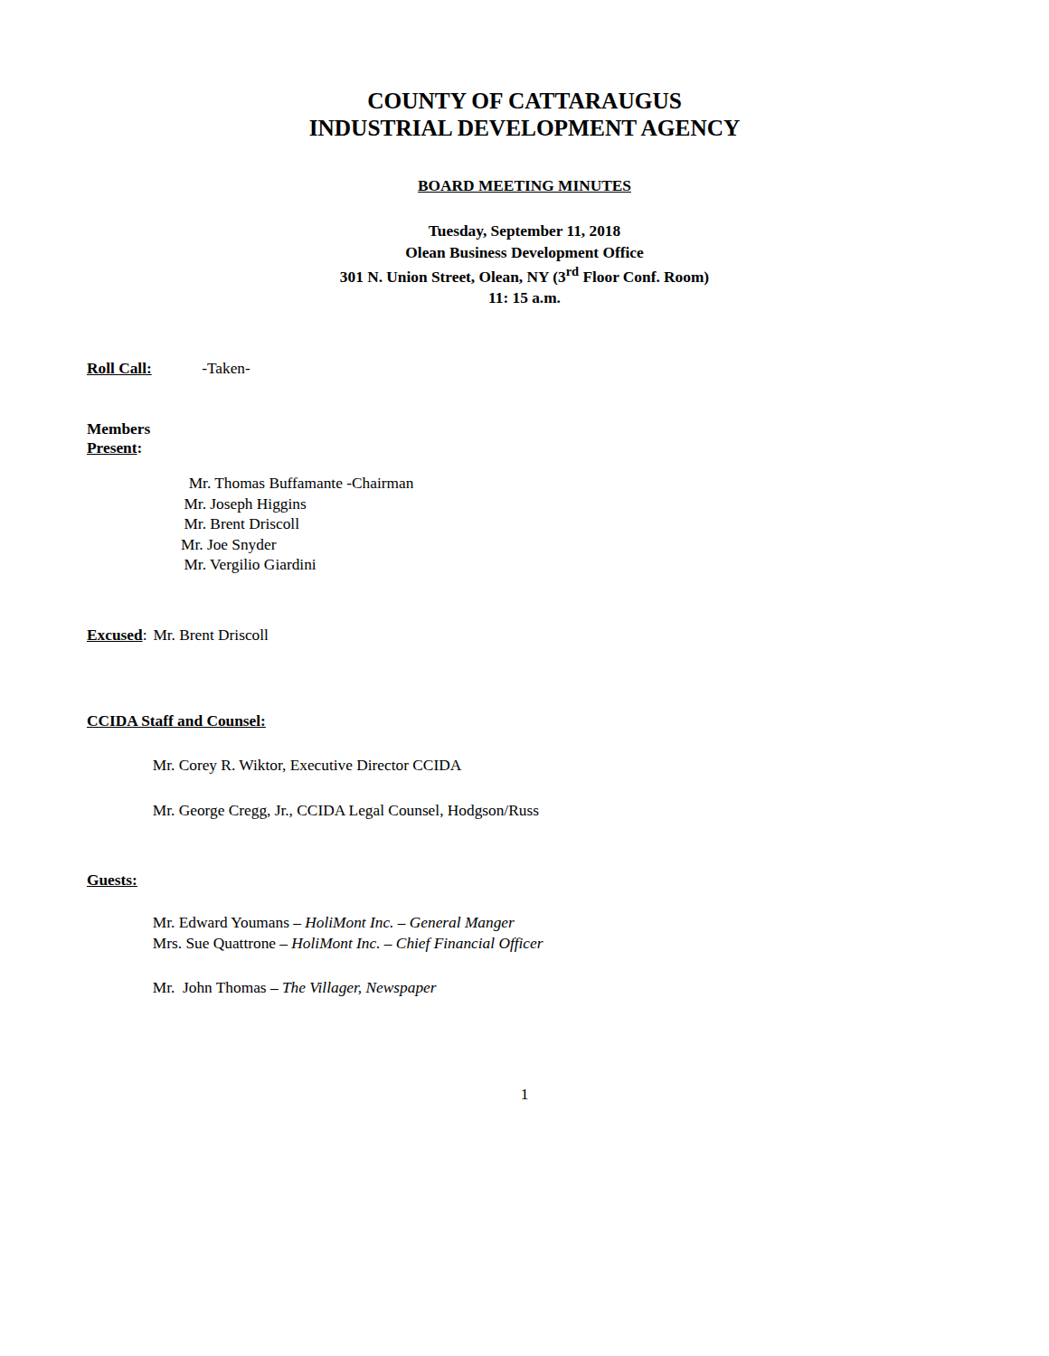COUNTY OF CATTARAUGUS
INDUSTRIAL DEVELOPMENT AGENCY
BOARD MEETING MINUTES
Tuesday, September 11, 2018
Olean Business Development Office
301 N. Union Street, Olean, NY (3rd Floor Conf. Room)
11: 15 a.m.
Roll Call:-Taken-
Members
Present:
Mr. Thomas Buffamante -Chairman
Mr. Joseph Higgins
Mr. Brent Driscoll
Mr. Joe Snyder
Mr. Vergilio Giardini
Excused:Mr. Brent Driscoll
CCIDA Staff and Counsel:
Mr. Corey R. Wiktor, Executive Director CCIDA
Mr. George Cregg, Jr., CCIDA Legal Counsel, Hodgson/Russ
Guests:
Mr. Edward Youmans – HoliMont Inc. – General Manger
Mrs. Sue Quattrone – HoliMont Inc. – Chief Financial Officer
Mr. John Thomas – The Villager, Newspaper
1